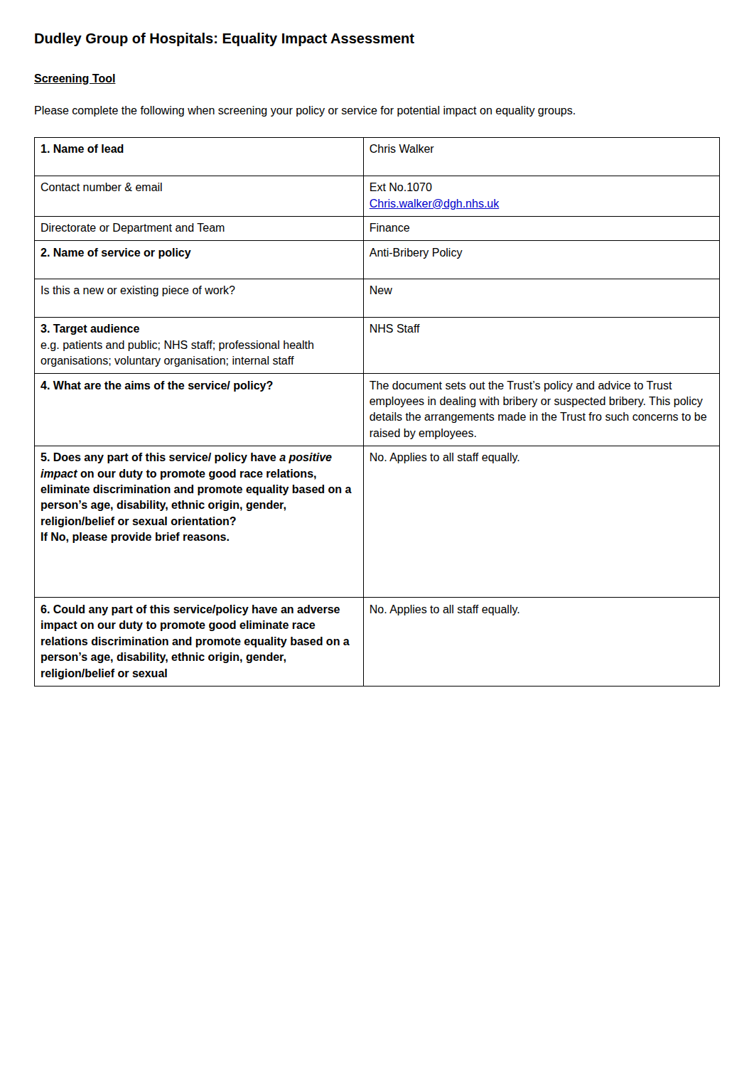Dudley Group of Hospitals: Equality Impact Assessment
Screening Tool
Please complete the following when screening your policy or service for potential impact on equality groups.
| 1. Name of lead | Chris Walker |
| Contact number & email | Ext No.1070 Chris.walker@dgh.nhs.uk |
| Directorate or Department and Team | Finance |
| 2. Name of service or policy | Anti-Bribery Policy |
| Is this a new or existing piece of work? | New |
| 3. Target audience e.g. patients and public; NHS staff; professional health organisations; voluntary organisation; internal staff | NHS Staff |
| 4. What are the aims of the service/ policy? | The document sets out the Trust’s policy and advice to Trust employees in dealing with bribery or suspected bribery. This policy details the arrangements made in the Trust fro such concerns to be raised by employees. |
| 5. Does any part of this service/ policy have a positive impact on our duty to promote good race relations, eliminate discrimination and promote equality based on a person’s age, disability, ethnic origin, gender, religion/belief or sexual orientation? If No, please provide brief reasons. | No. Applies to all staff equally. |
| 6. Could any part of this service/policy have an adverse impact on our duty to promote good eliminate race relations discrimination and promote equality based on a person’s age, disability, ethnic origin, gender, religion/belief or sexual | No. Applies to all staff equally. |